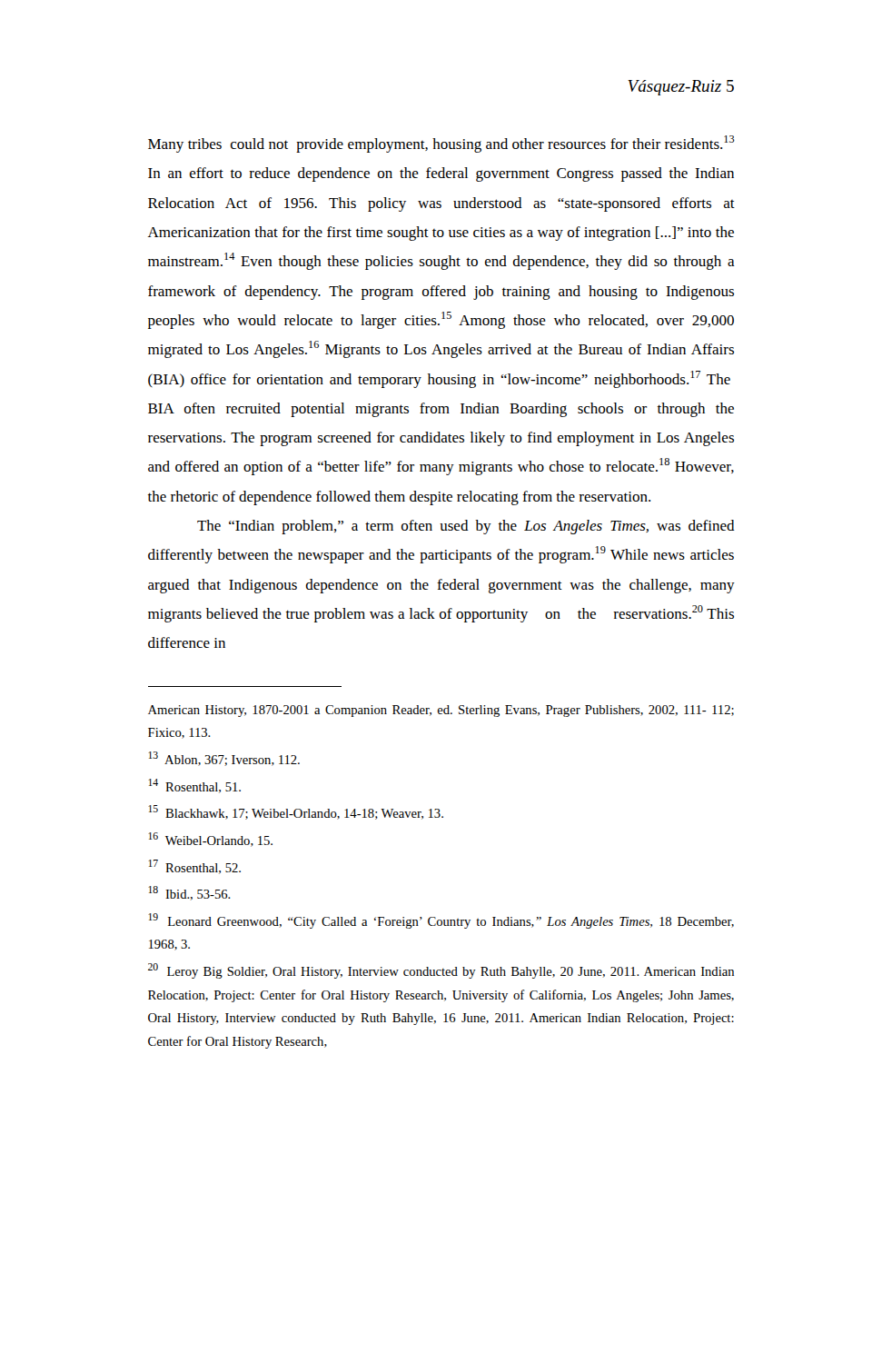Vásquez-Ruiz 5
Many tribes could not provide employment, housing and other resources for their residents.13 In an effort to reduce dependence on the federal government Congress passed the Indian Relocation Act of 1956. This policy was understood as “state-sponsored efforts at Americanization that for the first time sought to use cities as a way of integration [...]” into the mainstream.14 Even though these policies sought to end dependence, they did so through a framework of dependency. The program offered job training and housing to Indigenous peoples who would relocate to larger cities.15 Among those who relocated, over 29,000 migrated to Los Angeles.16 Migrants to Los Angeles arrived at the Bureau of Indian Affairs (BIA) office for orientation and temporary housing in “low-income” neighborhoods.17 The BIA often recruited potential migrants from Indian Boarding schools or through the reservations. The program screened for candidates likely to find employment in Los Angeles and offered an option of a “better life” for many migrants who chose to relocate.18 However, the rhetoric of dependence followed them despite relocating from the reservation.
The “Indian problem,” a term often used by the Los Angeles Times, was defined differently between the newspaper and the participants of the program.19 While news articles argued that Indigenous dependence on the federal government was the challenge, many migrants believed the true problem was a lack of opportunity on the reservations.20 This difference in
American History, 1870-2001 a Companion Reader, ed. Sterling Evans, Prager Publishers, 2002, 111- 112; Fixico, 113.
13 Ablon, 367; Iverson, 112.
14 Rosenthal, 51.
15 Blackhawk, 17; Weibel-Orlando, 14-18; Weaver, 13.
16 Weibel-Orlando, 15.
17 Rosenthal, 52.
18 Ibid., 53-56.
19 Leonard Greenwood, “City Called a ‘Foreign’ Country to Indians,” Los Angeles Times, 18 December, 1968, 3.
20 Leroy Big Soldier, Oral History, Interview conducted by Ruth Bahylle, 20 June, 2011. American Indian Relocation, Project: Center for Oral History Research, University of California, Los Angeles; John James, Oral History, Interview conducted by Ruth Bahylle, 16 June, 2011. American Indian Relocation, Project: Center for Oral History Research,